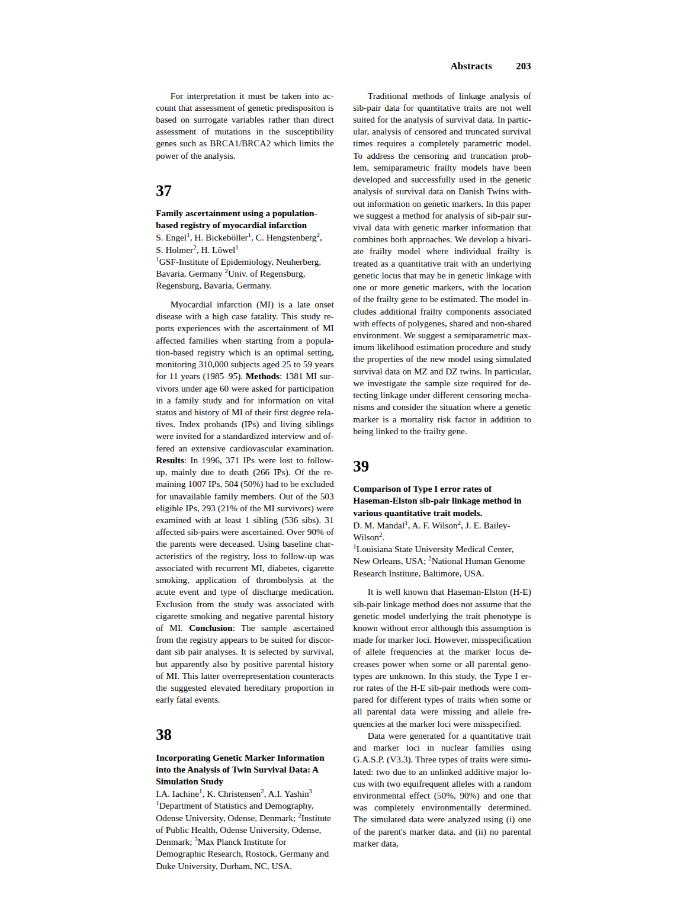Abstracts203
For interpretation it must be taken into account that assessment of genetic predispositon is based on surrogate variables rather than direct assessment of mutations in the susceptibility genes such as BRCA1/BRCA2 which limits the power of the analysis.
37
Family ascertainment using a population-based registry of myocardial infarction
S. Engel1, H. Bickeböller1, C. Hengstenberg2,
S. Holmer2, H. Löwel1
1GSF-Institute of Epidemiology, Neuherberg, Bavaria, Germany 2Univ. of Regensburg, Regensburg, Bavaria, Germany.
Myocardial infarction (MI) is a late onset disease with a high case fatality. This study reports experiences with the ascertainment of MI affected families when starting from a population-based registry which is an optimal setting, monitoring 310,000 subjects aged 25 to 59 years for 11 years (1985–95). Methods: 1381 MI survivors under age 60 were asked for participation in a family study and for information on vital status and history of MI of their first degree relatives. Index probands (IPs) and living siblings were invited for a standardized interview and offered an extensive cardiovascular examination. Results: In 1996, 371 IPs were lost to follow-up, mainly due to death (266 IPs). Of the remaining 1007 IPs, 504 (50%) had to be excluded for unavailable family members. Out of the 503 eligible IPs, 293 (21% of the MI survivors) were examined with at least 1 sibling (536 sibs). 31 affected sib-pairs were ascertained. Over 90% of the parents were deceased. Using baseline characteristics of the registry, loss to follow-up was associated with recurrent MI, diabetes, cigarette smoking, application of thrombolysis at the acute event and type of discharge medication. Exclusion from the study was associated with cigarette smoking and negative parental history of MI. Conclusion: The sample ascertained from the registry appears to be suited for discordant sib pair analyses. It is selected by survival, but apparently also by positive parental history of MI. This latter overrepresentation counteracts the suggested elevated hereditary proportion in early fatal events.
38
Incorporating Genetic Marker Information into the Analysis of Twin Survival Data: A Simulation Study
I.A. Iachine1, K. Christensen2, A.I. Yashin3
1Department of Statistics and Demography, Odense University, Odense, Denmark; 2Institute of Public Health, Odense University, Odense, Denmark; 3Max Planck Institute for Demographic Research, Rostock, Germany and Duke University, Durham, NC, USA.
Traditional methods of linkage analysis of sib-pair data for quantitative traits are not well suited for the analysis of survival data. In particular, analysis of censored and truncated survival times requires a completely parametric model. To address the censoring and truncation problem, semiparametric frailty models have been developed and successfully used in the genetic analysis of survival data on Danish Twins without information on genetic markers. In this paper we suggest a method for analysis of sib-pair survival data with genetic marker information that combines both approaches. We develop a bivariate frailty model where individual frailty is treated as a quantitative trait with an underlying genetic locus that may be in genetic linkage with one or more genetic markers, with the location of the frailty gene to be estimated. The model includes additional frailty components associated with effects of polygenes, shared and non-shared environment. We suggest a semiparametric maximum likelihood estimation procedure and study the properties of the new model using simulated survival data on MZ and DZ twins. In particular, we investigate the sample size required for detecting linkage under different censoring mechanisms and consider the situation where a genetic marker is a mortality risk factor in addition to being linked to the frailty gene.
39
Comparison of Type I error rates of Haseman-Elston sib-pair linkage method in various quantitative trait models.
D. M. Mandal1, A. F. Wilson2, J. E. Bailey-Wilson2.
1Louisiana State University Medical Center, New Orleans, USA; 2National Human Genome Research Institute, Baltimore, USA.
It is well known that Haseman-Elston (H-E) sib-pair linkage method does not assume that the genetic model underlying the trait phenotype is known without error although this assumption is made for marker loci. However, misspecification of allele frequencies at the marker locus decreases power when some or all parental genotypes are unknown. In this study, the Type I error rates of the H-E sib-pair methods were compared for different types of traits when some or all parental data were missing and allele frequencies at the marker loci were misspecified.
Data were generated for a quantitative trait and marker loci in nuclear families using G.A.S.P. (V3.3). Three types of traits were simulated: two due to an unlinked additive major locus with two equifrequent alleles with a random environmental effect (50%, 90%) and one that was completely environmentally determined. The simulated data were analyzed using (i) one of the parent's marker data, and (ii) no parental marker data,